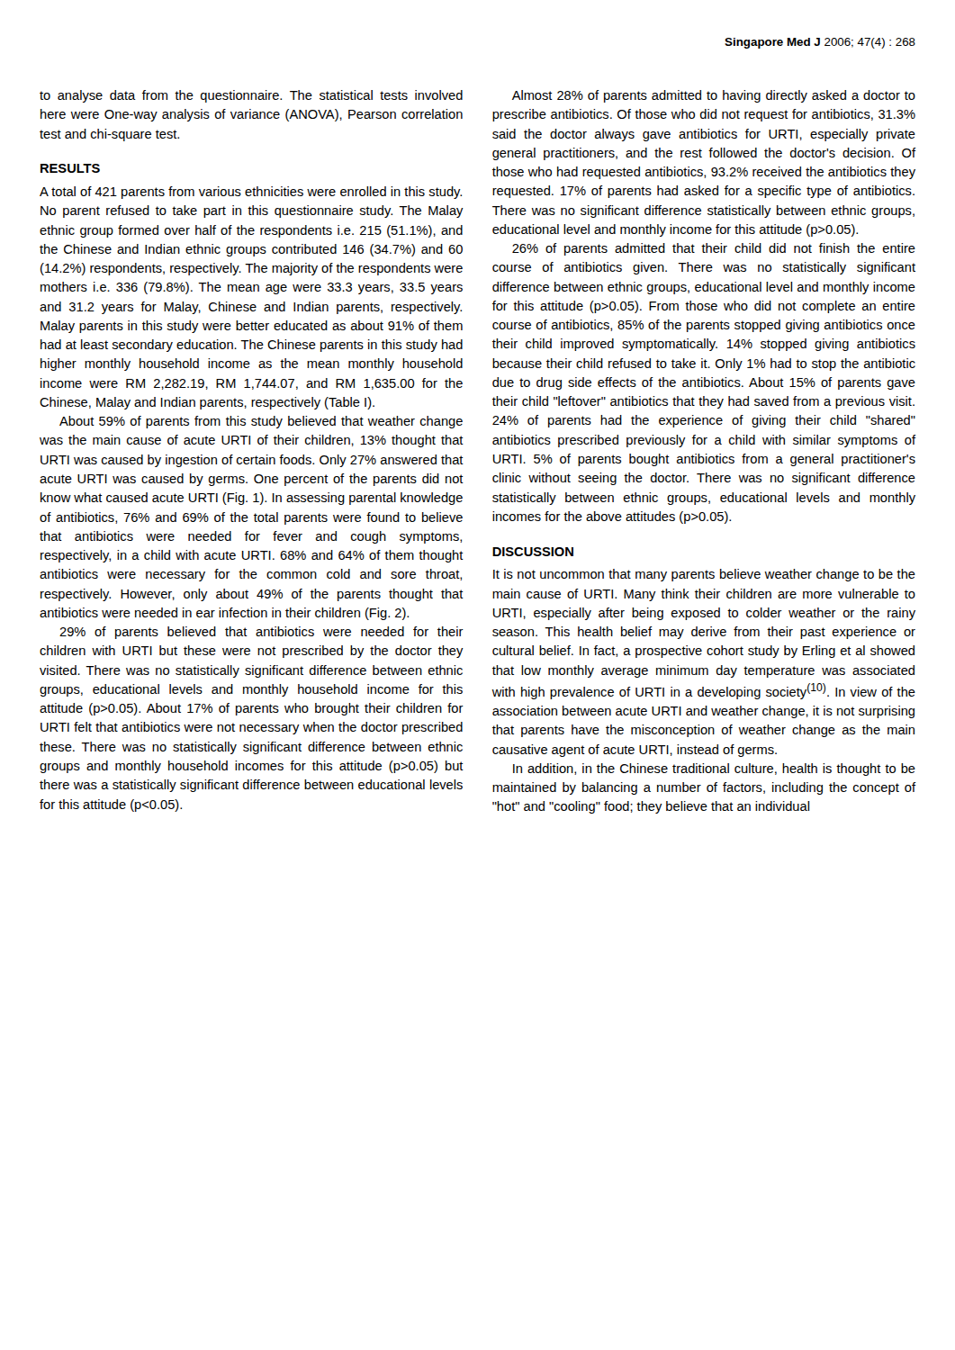Singapore Med J 2006; 47(4) : 268
to analyse data from the questionnaire. The statistical tests involved here were One-way analysis of variance (ANOVA), Pearson correlation test and chi-square test.
Results
A total of 421 parents from various ethnicities were enrolled in this study. No parent refused to take part in this questionnaire study. The Malay ethnic group formed over half of the respondents i.e. 215 (51.1%), and the Chinese and Indian ethnic groups contributed 146 (34.7%) and 60 (14.2%) respondents, respectively. The majority of the respondents were mothers i.e. 336 (79.8%). The mean age were 33.3 years, 33.5 years and 31.2 years for Malay, Chinese and Indian parents, respectively. Malay parents in this study were better educated as about 91% of them had at least secondary education. The Chinese parents in this study had higher monthly household income as the mean monthly household income were RM 2,282.19, RM 1,744.07, and RM 1,635.00 for the Chinese, Malay and Indian parents, respectively (Table I).
About 59% of parents from this study believed that weather change was the main cause of acute URTI of their children, 13% thought that URTI was caused by ingestion of certain foods. Only 27% answered that acute URTI was caused by germs. One percent of the parents did not know what caused acute URTI (Fig. 1). In assessing parental knowledge of antibiotics, 76% and 69% of the total parents were found to believe that antibiotics were needed for fever and cough symptoms, respectively, in a child with acute URTI. 68% and 64% of them thought antibiotics were necessary for the common cold and sore throat, respectively. However, only about 49% of the parents thought that antibiotics were needed in ear infection in their children (Fig. 2).
29% of parents believed that antibiotics were needed for their children with URTI but these were not prescribed by the doctor they visited. There was no statistically significant difference between ethnic groups, educational levels and monthly household income for this attitude (p>0.05). About 17% of parents who brought their children for URTI felt that antibiotics were not necessary when the doctor prescribed these. There was no statistically significant difference between ethnic groups and monthly household incomes for this attitude (p>0.05) but there was a statistically significant difference between educational levels for this attitude (p<0.05).
Almost 28% of parents admitted to having directly asked a doctor to prescribe antibiotics. Of those who did not request for antibiotics, 31.3% said the doctor always gave antibiotics for URTI, especially private general practitioners, and the rest followed the doctor's decision. Of those who had requested antibiotics, 93.2% received the antibiotics they requested. 17% of parents had asked for a specific type of antibiotics. There was no significant difference statistically between ethnic groups, educational level and monthly income for this attitude (p>0.05).
26% of parents admitted that their child did not finish the entire course of antibiotics given. There was no statistically significant difference between ethnic groups, educational level and monthly income for this attitude (p>0.05). From those who did not complete an entire course of antibiotics, 85% of the parents stopped giving antibiotics once their child improved symptomatically. 14% stopped giving antibiotics because their child refused to take it. Only 1% had to stop the antibiotic due to drug side effects of the antibiotics. About 15% of parents gave their child "leftover" antibiotics that they had saved from a previous visit. 24% of parents had the experience of giving their child "shared" antibiotics prescribed previously for a child with similar symptoms of URTI. 5% of parents bought antibiotics from a general practitioner's clinic without seeing the doctor. There was no significant difference statistically between ethnic groups, educational levels and monthly incomes for the above attitudes (p>0.05).
Discussion
It is not uncommon that many parents believe weather change to be the main cause of URTI. Many think their children are more vulnerable to URTI, especially after being exposed to colder weather or the rainy season. This health belief may derive from their past experience or cultural belief. In fact, a prospective cohort study by Erling et al showed that low monthly average minimum day temperature was associated with high prevalence of URTI in a developing society(10). In view of the association between acute URTI and weather change, it is not surprising that parents have the misconception of weather change as the main causative agent of acute URTI, instead of germs.
In addition, in the Chinese traditional culture, health is thought to be maintained by balancing a number of factors, including the concept of "hot" and "cooling" food; they believe that an individual